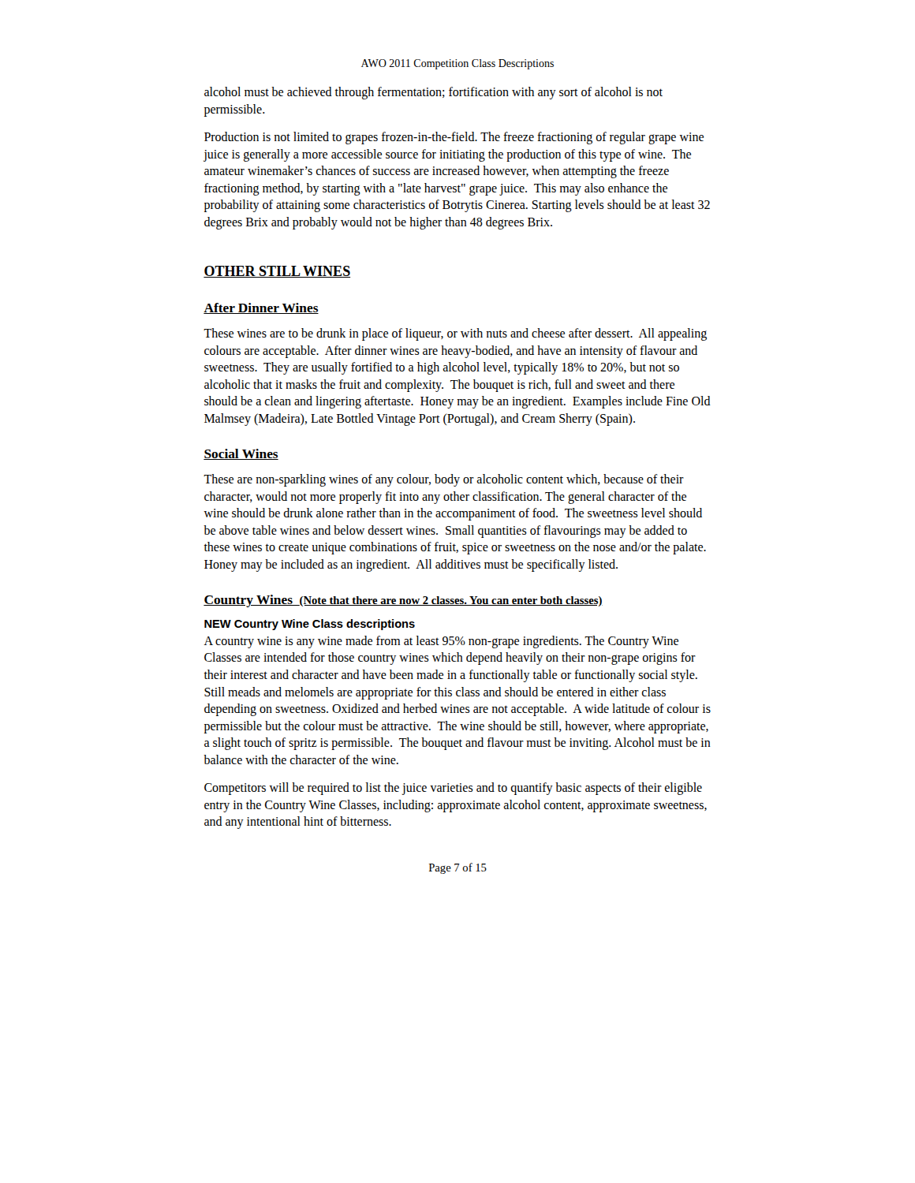AWO 2011 Competition Class Descriptions
alcohol must be achieved through fermentation; fortification with any sort of alcohol is not permissible.
Production is not limited to grapes frozen-in-the-field. The freeze fractioning of regular grape wine juice is generally a more accessible source for initiating the production of this type of wine. The amateur winemaker’s chances of success are increased however, when attempting the freeze fractioning method, by starting with a "late harvest" grape juice. This may also enhance the probability of attaining some characteristics of Botrytis Cinerea. Starting levels should be at least 32 degrees Brix and probably would not be higher than 48 degrees Brix.
OTHER STILL WINES
After Dinner Wines
These wines are to be drunk in place of liqueur, or with nuts and cheese after dessert. All appealing colours are acceptable. After dinner wines are heavy-bodied, and have an intensity of flavour and sweetness. They are usually fortified to a high alcohol level, typically 18% to 20%, but not so alcoholic that it masks the fruit and complexity. The bouquet is rich, full and sweet and there should be a clean and lingering aftertaste. Honey may be an ingredient. Examples include Fine Old Malmsey (Madeira), Late Bottled Vintage Port (Portugal), and Cream Sherry (Spain).
Social Wines
These are non-sparkling wines of any colour, body or alcoholic content which, because of their character, would not more properly fit into any other classification. The general character of the wine should be drunk alone rather than in the accompaniment of food. The sweetness level should be above table wines and below dessert wines. Small quantities of flavourings may be added to these wines to create unique combinations of fruit, spice or sweetness on the nose and/or the palate. Honey may be included as an ingredient. All additives must be specifically listed.
Country Wines (Note that there are now 2 classes. You can enter both classes)
NEW Country Wine Class descriptions
A country wine is any wine made from at least 95% non-grape ingredients. The Country Wine Classes are intended for those country wines which depend heavily on their non-grape origins for their interest and character and have been made in a functionally table or functionally social style. Still meads and melomels are appropriate for this class and should be entered in either class depending on sweetness. Oxidized and herbed wines are not acceptable. A wide latitude of colour is permissible but the colour must be attractive. The wine should be still, however, where appropriate, a slight touch of spritz is permissible. The bouquet and flavour must be inviting. Alcohol must be in balance with the character of the wine.
Competitors will be required to list the juice varieties and to quantify basic aspects of their eligible entry in the Country Wine Classes, including: approximate alcohol content, approximate sweetness, and any intentional hint of bitterness.
Page 7 of 15